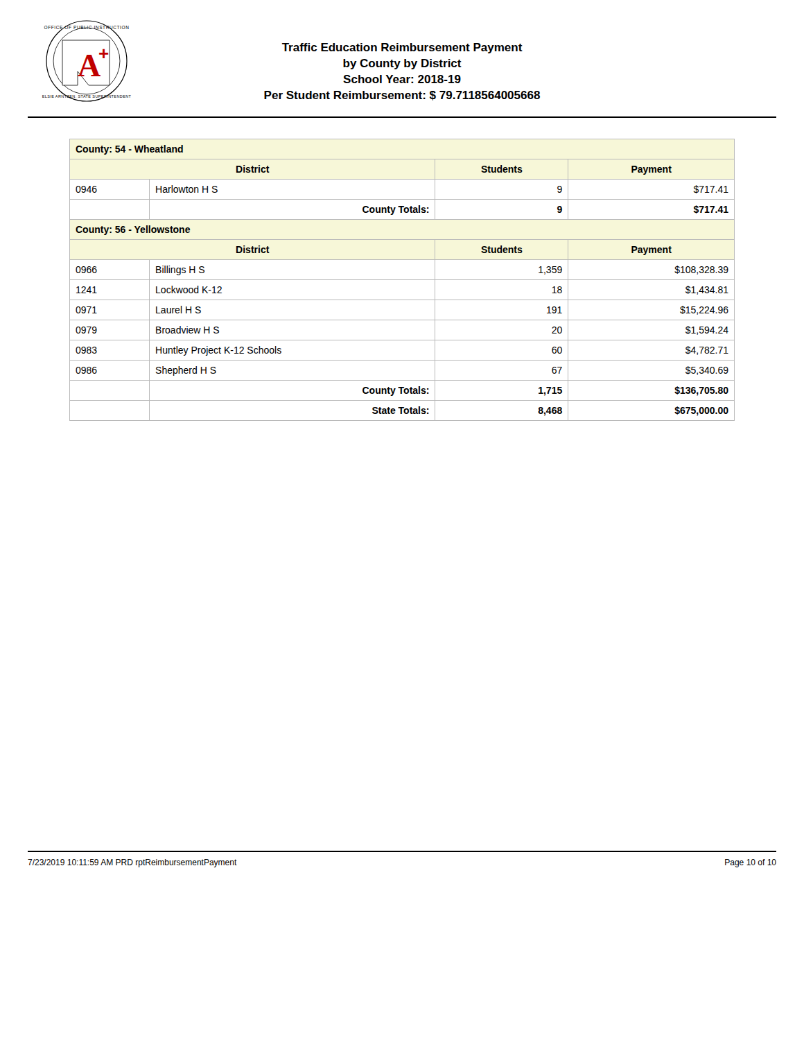A + OFFICE OF PUBLIC INSTRUCTION ELSIE ARNTZEN, STATE SUPERINTENDENT
Traffic Education Reimbursement Payment
by County by District
School Year: 2018-19
Per Student Reimbursement: $ 79.7118564005668
| County: 54 - Wheatland |
| District | Students | Payment |
| 0946 | Harlowton H S | 9 | $717.41 |
| | County Totals: | 9 | $717.41 |
| County: 56 - Yellowstone |
| District | Students | Payment |
| 0966 | Billings H S | 1,359 | $108,328.39 |
| 1241 | Lockwood K-12 | 18 | $1,434.81 |
| 0971 | Laurel H S | 191 | $15,224.96 |
| 0979 | Broadview H S | 20 | $1,594.24 |
| 0983 | Huntley Project K-12 Schools | 60 | $4,782.71 |
| 0986 | Shepherd H S | 67 | $5,340.69 |
| | County Totals: | 1,715 | $136,705.80 |
| | State Totals: | 8,468 | $675,000.00 |
7/23/2019 10:11:59 AM PRD rptReimbursementPayment
Page 10 of 10